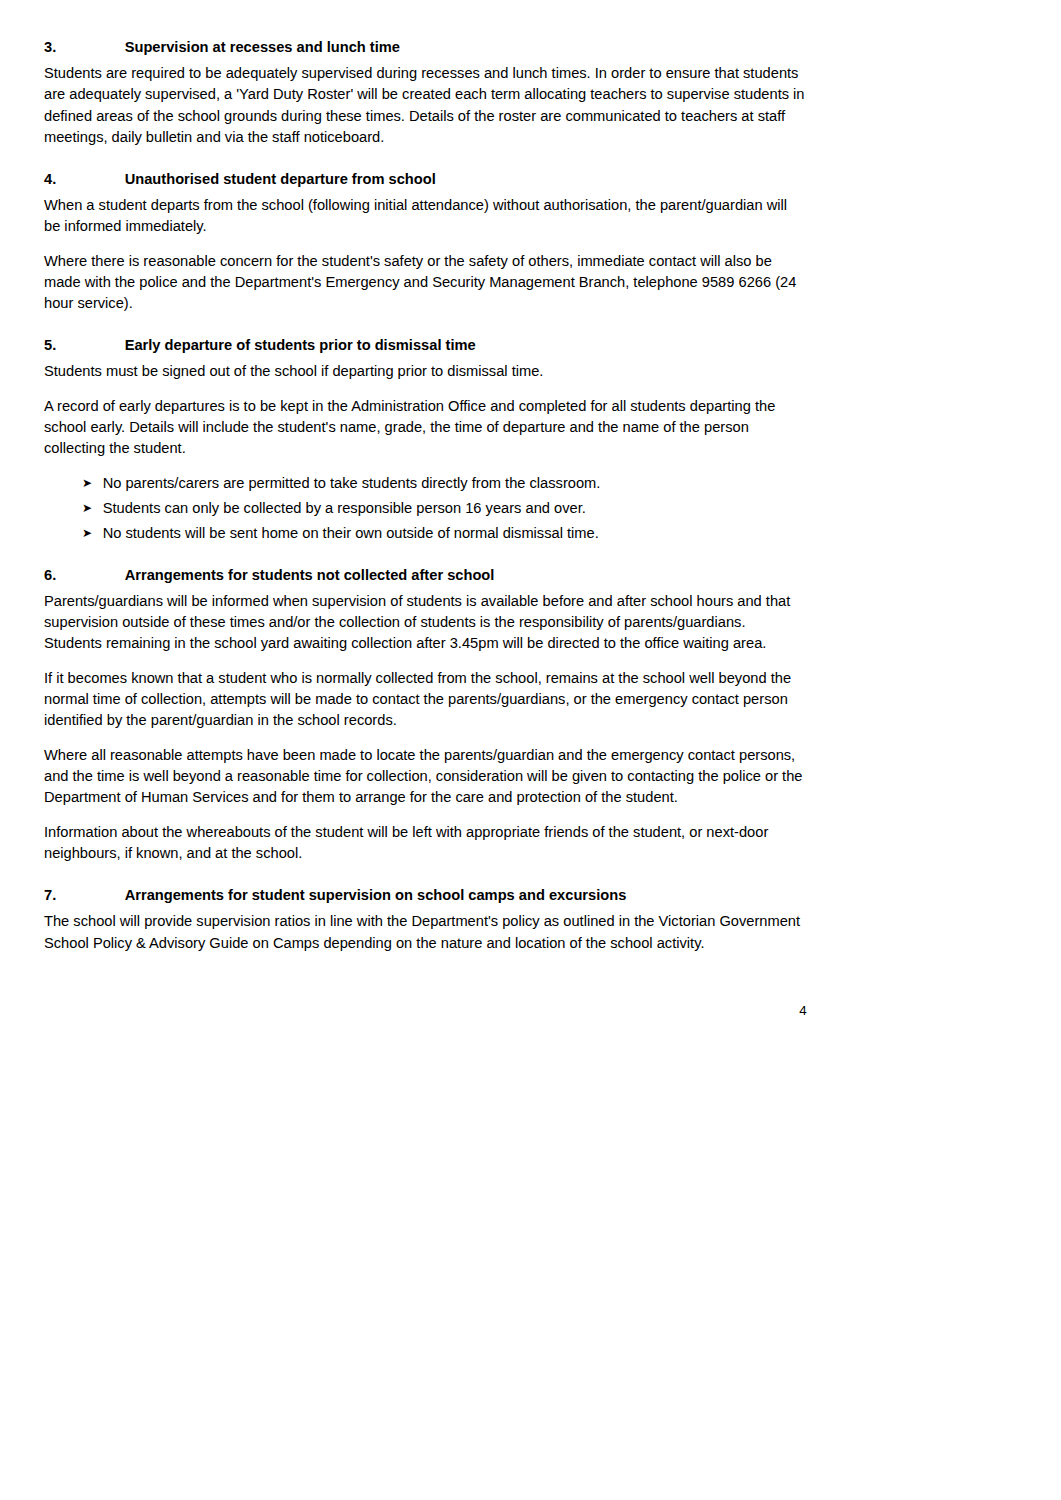3. Supervision at recesses and lunch time
Students are required to be adequately supervised during recesses and lunch times. In order to ensure that students are adequately supervised, a 'Yard Duty Roster' will be created each term allocating teachers to supervise students in defined areas of the school grounds during these times. Details of the roster are communicated to teachers at staff meetings, daily bulletin and via the staff noticeboard.
4. Unauthorised student departure from school
When a student departs from the school (following initial attendance) without authorisation, the parent/guardian will be informed immediately.
Where there is reasonable concern for the student's safety or the safety of others, immediate contact will also be made with the police and the Department's Emergency and Security Management Branch, telephone 9589 6266 (24 hour service).
5. Early departure of students prior to dismissal time
Students must be signed out of the school if departing prior to dismissal time.
A record of early departures is to be kept in the Administration Office and completed for all students departing the school early. Details will include the student's name, grade, the time of departure and the name of the person collecting the student.
No parents/carers are permitted to take students directly from the classroom.
Students can only be collected by a responsible person 16 years and over.
No students will be sent home on their own outside of normal dismissal time.
6. Arrangements for students not collected after school
Parents/guardians will be informed when supervision of students is available before and after school hours and that supervision outside of these times and/or the collection of students is the responsibility of parents/guardians. Students remaining in the school yard awaiting collection after 3.45pm will be directed to the office waiting area.
If it becomes known that a student who is normally collected from the school, remains at the school well beyond the normal time of collection, attempts will be made to contact the parents/guardians, or the emergency contact person identified by the parent/guardian in the school records.
Where all reasonable attempts have been made to locate the parents/guardian and the emergency contact persons, and the time is well beyond a reasonable time for collection, consideration will be given to contacting the police or the Department of Human Services and for them to arrange for the care and protection of the student.
Information about the whereabouts of the student will be left with appropriate friends of the student, or next-door neighbours, if known, and at the school.
7. Arrangements for student supervision on school camps and excursions
The school will provide supervision ratios in line with the Department's policy as outlined in the Victorian Government School Policy & Advisory Guide on Camps depending on the nature and location of the school activity.
4